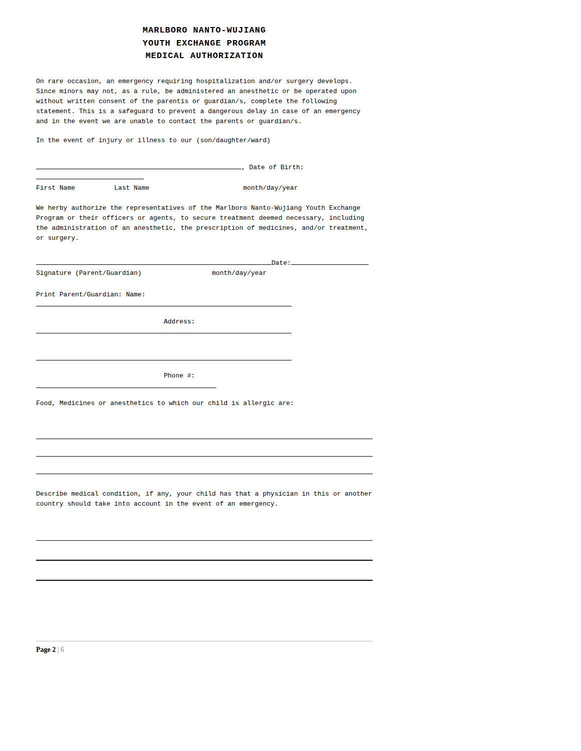MARLBORO NANTO-WUJIANG
YOUTH EXCHANGE PROGRAM
MEDICAL AUTHORIZATION
On rare occasion, an emergency requiring hospitalization and/or surgery develops. Since minors may not, as a rule, be administered an anesthetic or be operated upon without written consent of the parentis or guardian/s, complete the following statement. This is a safeguard to prevent a dangerous delay in case of an emergency and in the event we are unable to contact the parents or guardian/s.
In the event of injury or illness to our (son/daughter/ward)
, Date of Birth:
First Name Last Name month/day/year
We herby authorize the representatives of the Marlboro Nanto-Wujiang Youth Exchange Program or their officers or agents, to secure treatment deemed necessary, including the administration of an anesthetic, the prescription of medicines, and/or treatment, or surgery.
Date:
Signature (Parent/Guardian) month/day/year
Print Parent/Guardian: Name:
Address:
Phone #:
Food, Medicines or anesthetics to which our child is allergic are:
Describe medical condition, if any, your child has that a physician in this or another country should take into account in the event of an emergency.
Page 2 | 6